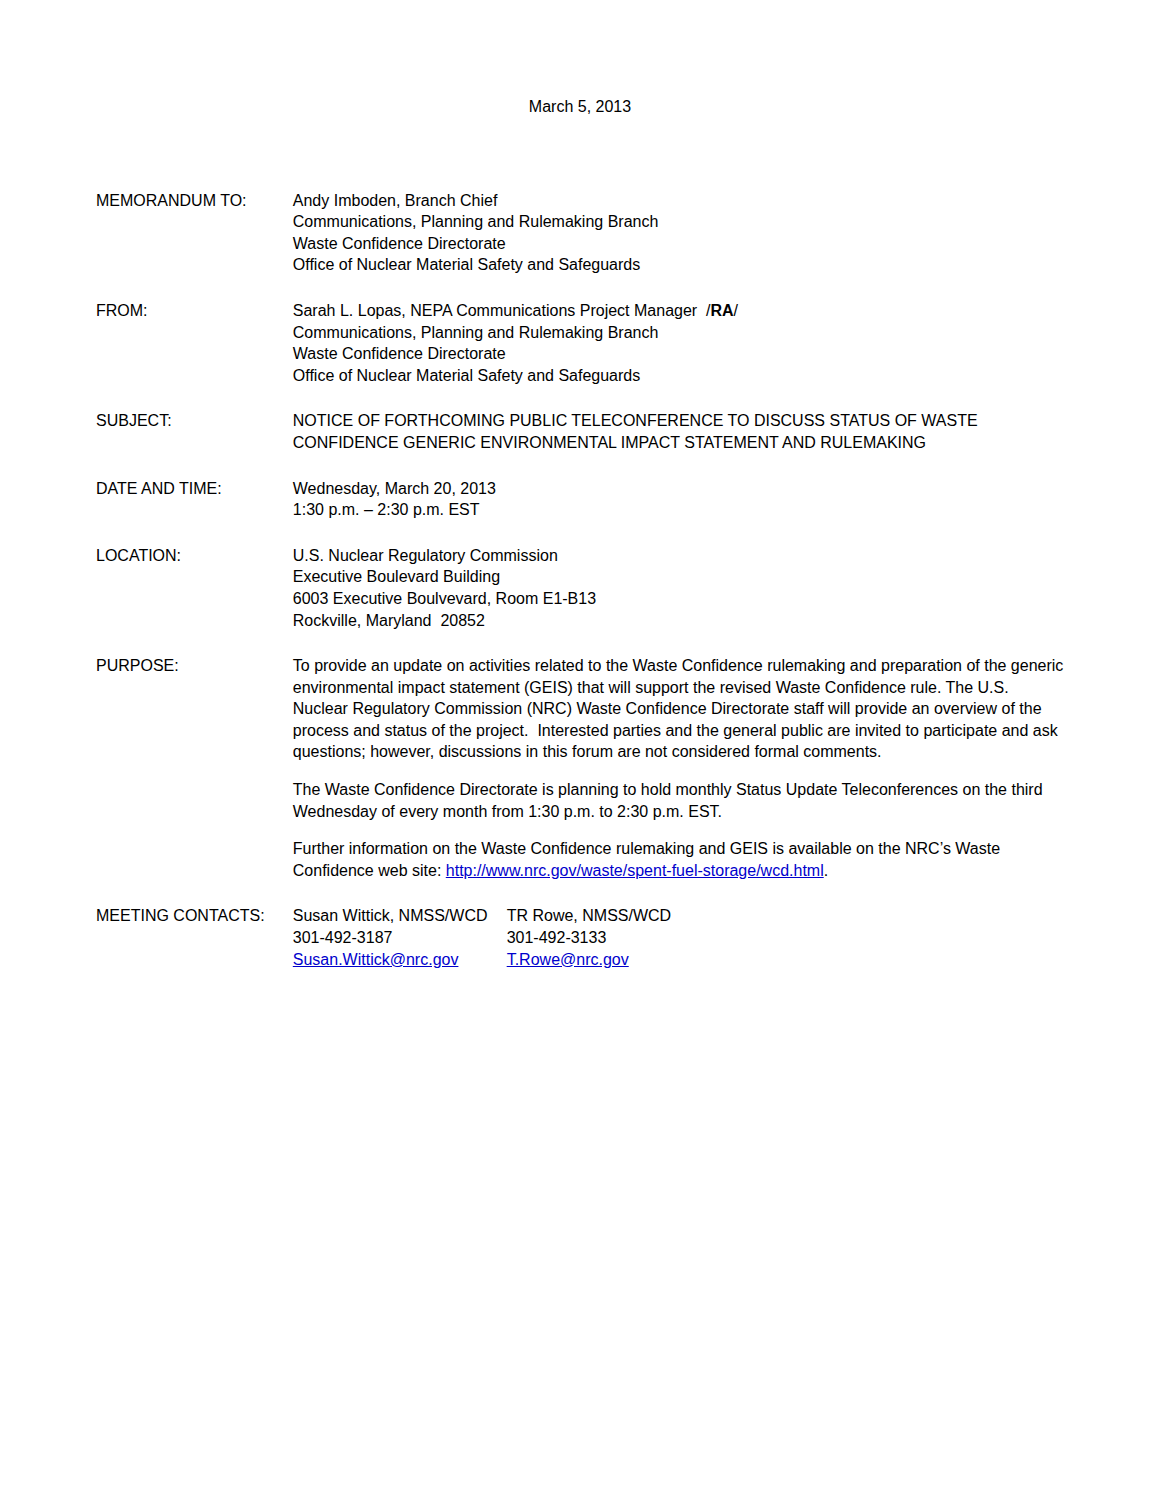March 5, 2013
| MEMORANDUM TO: | Andy Imboden, Branch Chief Communications, Planning and Rulemaking Branch Waste Confidence Directorate Office of Nuclear Material Safety and Safeguards |
| FROM: | Sarah L. Lopas, NEPA Communications Project Manager / RA / Communications, Planning and Rulemaking Branch Waste Confidence Directorate Office of Nuclear Material Safety and Safeguards |
| SUBJECT: | NOTICE OF FORTHCOMING PUBLIC TELECONFERENCE TO DISCUSS STATUS OF WASTE CONFIDENCE GENERIC ENVIRONMENTAL IMPACT STATEMENT AND RULEMAKING |
| DATE AND TIME: | Wednesday, March 20, 2013 1:30 p.m. – 2:30 p.m. EST |
| LOCATION: | U.S. Nuclear Regulatory Commission Executive Boulevard Building 6003 Executive Boulvevard, Room E1-B13 Rockville, Maryland 20852 |
| PURPOSE: | To provide an update on activities related to the Waste Confidence rulemaking and preparation of the generic environmental impact statement (GEIS) that will support the revised Waste Confidence rule. The U.S. Nuclear Regulatory Commission (NRC) Waste Confidence Directorate staff will provide an overview of the process and status of the project. Interested parties and the general public are invited to participate and ask questions; however, discussions in this forum are not considered formal comments. The Waste Confidence Directorate is planning to hold monthly Status Update Teleconferences on the third Wednesday of every month from 1:30 p.m. to 2:30 p.m. EST. Further information on the Waste Confidence rulemaking and GEIS is available on the NRC’s Waste Confidence web site: http://www.nrc.gov/waste/spent-fuel-storage/wcd.html . |
| MEETING CONTACTS: | / Susan Wittick, NMSS/WCD / TR Rowe, NMSS/WCD / / 301-492-3187 / 301-492-3133 / / Susan.Wittick@nrc.gov / T.Rowe@nrc.gov / |